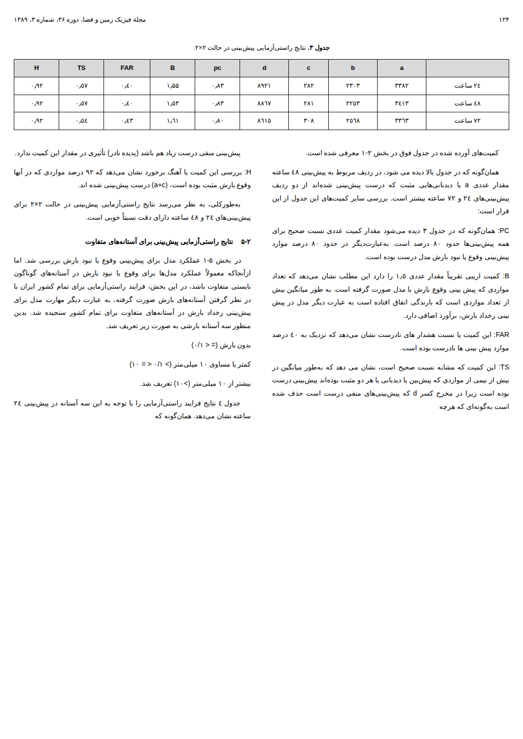۱۲۴ مجلة فیزیک زمین و فضا، دوره ۳۶، شماره ۳، ۱۳۸۹
جدول ۳. نتایج راستی‌آزمایی پیش‌بینی در حالت ۲×۲.
| | a | b | c | d | pc | B | FAR | TS | H |
| --- | --- | --- | --- | --- | --- | --- | --- | --- | --- |
| ۲٤ ساعت | ۳۳۸۲ | ۲۳۰۳ | ۲۸۲ | ۸۹۲۱ | ۰٫۸۳ | ۱٫۵۵ | ۰٫٤۰ | ۰٫٥۷ | ۰٫۹۲ |
| ٤۸ ساعت | ۳٤۱۳ | ۲۲٥۳ | ۲۸۱ | ۸۸٦۷ | ۰٫۸۳ | ۱٫٥۳ | ۰٫٤۰ | ۰٫٥۷ | ۰٫۹۲ |
| ۷۲ ساعت | ۳۳٦۳ | ۲٥٦۸ | ۳۰۸ | ۸٦۱٥ | ۰٫۸۰ | ۱٫٦۱ | ۰٫٤۳ | ۰٫٥٤ | ۰٫۹۲ |
کمیت‌های آورده شده در جدول فوق در بخش ۲-۱ معرفی شده است.
همان‌گونه که در جدول بالا دیده می شود، در ردیف مربوط به پیش‌بینی ٤۸ ساعته مقدار عددی a یا دیدبانی‌هایی مثبت که درست پیش‌بینی شده‌اند از دو ردیف پیش‌بینی‌های ۲٤ و ۷۲ ساعته بیشتر است. بررسی سایر کمیت‌های این جدول از این قرار است:
PC: همان‌گونه که در جدول ۳ دیده می‌شود مقدار کمیت عددی نسبت صحیح برای همه پیش‌بینی‌ها حدود ۸۰ درصد است. به‌عبارت‌دیگر در حدود ۸۰ درصد موارد پیش‌بینی وقوع یا نبود بارش مدل درست بوده است.
B: کمیت اریبی تقریباً مقدار عددی ۱٫٥ را دارد این مطلب نشان می‌دهد که تعداد مواردی که پیش بینی وقوع بارش با مدل صورت گرفته است. به طور میانگین بیش از تعداد مواردی است که بارندگی اتفاق افتاده است به عبارت دیگر مدل در پیش بینی رخداد بارش، برآورد اضافی دارد.
FAR: این کمیت یا نسبت هشدار های نادرست نشان می‌دهد که نزدیک به ٤۰ درصد موارد پیش بینی ها نادرست بوده است.
TS: این کمیت که مشابه نسبت صحیح است، نشان می دهد که به‌طور میانگین در بیش از نیمی از مواردی که پیش‌بین یا دیدبانی یا هر دو مثبت بوده‌اند پیش‌بینی درست بوده است زیرا در مخرج کسر d که پیش‌بینی‌های منفی درست است حذف شده است به‌گونه‌ای که هرچه
پیش‌بینی منفی درست زیاد هم باشد (پدیده نادر) تأثیری در مقدار این کمیت ندارد.
H: بررسی این کمیت یا آهنگ برخورد نشان می‌دهد که ۹۲ درصد مواردی که در آنها وقوع بارش مثبت بوده است، (a+c) درست پیش‌بینی شده اند.
به‌طورکلی، به نظر می‌رسد نتایج راستی‌آزمایی پیش‌بینی در حالت ۲×۲ برای پیش‌بینی‌های ۲٤ و ٤۸ ساعته دارای دقت نسبتاً خوبی است.
۵-۲ نتایج راستی‌آزمایی پیش‌بینی برای آستانه‌های متفاوت
در بخش ۵-۱ عملکرد مدل برای پیش‌بینی وقوع یا نبود بارش بررسی شد. اما ازآنجاکه معمولاً عملکرد مدل‌ها برای وقوع یا نبود بارش در آستانه‌های گوناگون بایستی متفاوت باشد، در این بخش، فرایند راستی‌آزمایی برای تمام کشور ایران با در نظر گرفتن آستانه‌های بارش صورت گرفته، به عبارت دیگر مهارت مدل برای پیش‌بینی رخداد بارش در آستانه‌های متفاوت برای تمام کشور سنجیده شد. بدین منظور سه آستانه بارشی به صورت زیر تعریف شد.
بدون بارش (۰/۱ > =)
کمتر یا مساوی ۱۰ میلی‌متر (۱۰ = > ۰/۱ <)
بیشتر از ۱۰ میلی‌متر (۱۰<) تعریف شد.
جدول ٤ نتایج فرایند راستی‌آزمایی را با توجه به این سه آستانه در پیش‌بینی ۲٤ ساعته نشان می‌دهد. همان‌گونه که